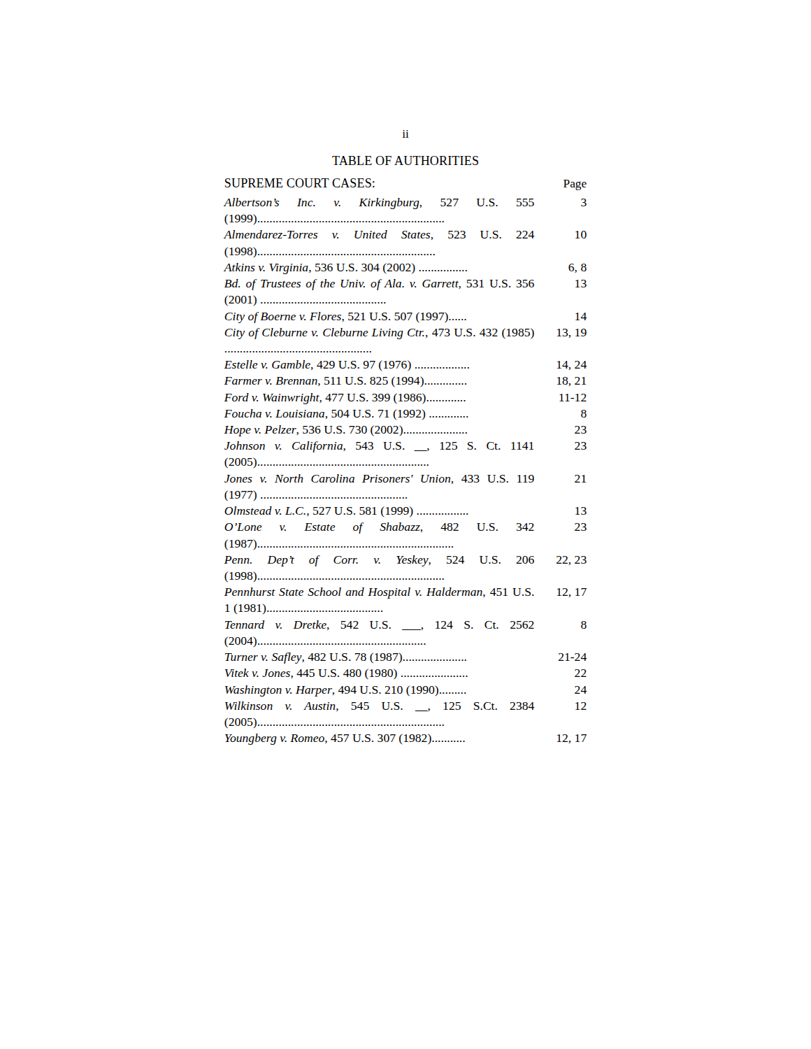ii
TABLE OF AUTHORITIES
SUPREME COURT CASES: Page
| Albertson’s Inc. v. Kirkingburg , 527 U.S. 555 (1999) ............................................................. | 3 |
| Almendarez-Torres v. United States , 523 U.S. 224 (1998) .......................................................... | 10 |
| Atkins v. Virginia , 536 U.S. 304 (2002) ................ | 6, 8 |
| Bd. of Trustees of the Univ. of Ala. v. Garrett , 531 U.S. 356 (2001) ......................................... | 13 |
| City of Boerne v. Flores , 521 U.S. 507 (1997) ...... | 14 |
| City of Cleburne v. Cleburne Living Ctr. , 473 U.S. 432 (1985) ................................................ | 13, 19 |
| Estelle v. Gamble , 429 U.S. 97 (1976) .................. | 14, 24 |
| Farmer v. Brennan , 511 U.S. 825 (1994) .............. | 18, 21 |
| Ford v. Wainwright , 477 U.S. 399 (1986) ............. | 11-12 |
| Foucha v. Louisiana , 504 U.S. 71 (1992) ............. | 8 |
| Hope v. Pelzer , 536 U.S. 730 (2002) ..................... | 23 |
| Johnson v. California , 543 U.S. __, 125 S. Ct. 1141 (2005) ........................................................ | 23 |
| Jones v. North Carolina Prisoners' Union , 433 U.S. 119 (1977) ................................................ | 21 |
| Olmstead v. L.C. , 527 U.S. 581 (1999) ................. | 13 |
| O’Lone v. Estate of Shabazz , 482 U.S. 342 (1987) ................................................................ | 23 |
| Penn. Dep’t of Corr. v. Yeskey , 524 U.S. 206 (1998) ............................................................. | 22, 23 |
| Pennhurst State School and Hospital v. Halderman , 451 U.S. 1 (1981) ...................................... | 12, 17 |
| Tennard v. Dretke , 542 U.S. ___, 124 S. Ct. 2562 (2004) ....................................................... | 8 |
| Turner v. Safley , 482 U.S. 78 (1987) ..................... | 21-24 |
| Vitek v. Jones , 445 U.S. 480 (1980) ...................... | 22 |
| Washington v. Harper , 494 U.S. 210 (1990) ......... | 24 |
| Wilkinson v. Austin , 545 U.S. __, 125 S.Ct. 2384 (2005) ............................................................. | 12 |
| Youngberg v. Romeo , 457 U.S. 307 (1982) ........... | 12, 17 |